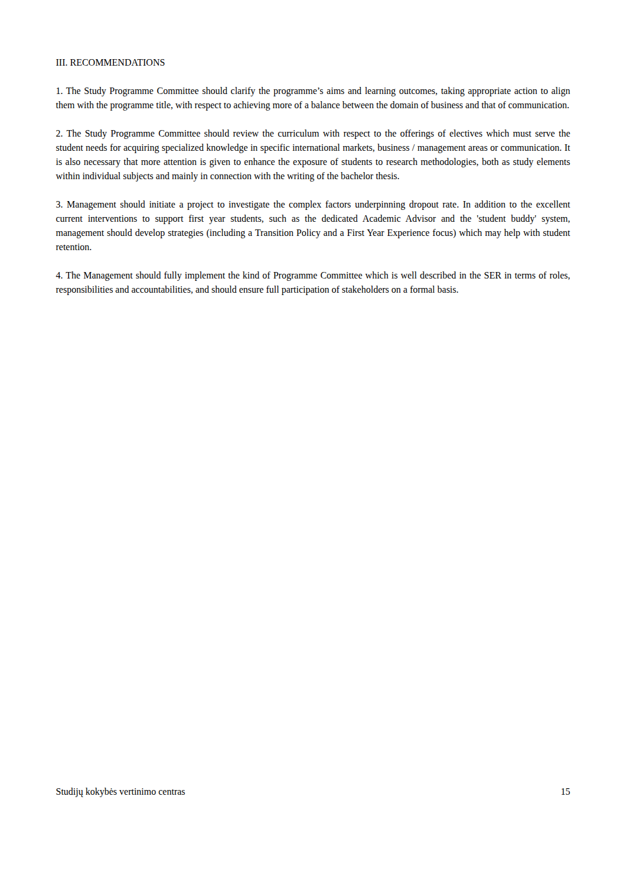III. RECOMMENDATIONS
1. The Study Programme Committee should clarify the programme’s aims and learning outcomes, taking appropriate action to align them with the programme title, with respect to achieving more of a balance between the domain of business and that of communication.
2. The Study Programme Committee should review the curriculum with respect to the offerings of electives which must serve the student needs for acquiring specialized knowledge in specific international markets, business / management areas or communication. It is also necessary that more attention is given to enhance the exposure of students to research methodologies, both as study elements within individual subjects and mainly in connection with the writing of the bachelor thesis.
3. Management should initiate a project to investigate the complex factors underpinning dropout rate. In addition to the excellent current interventions to support first year students, such as the dedicated Academic Advisor and the 'student buddy' system, management should develop strategies (including a Transition Policy and a First Year Experience focus) which may help with student retention.
4. The Management should fully implement the kind of Programme Committee which is well described in the SER in terms of roles, responsibilities and accountabilities, and should ensure full participation of stakeholders on a formal basis.
Studijų kokybės vertinimo centras 15